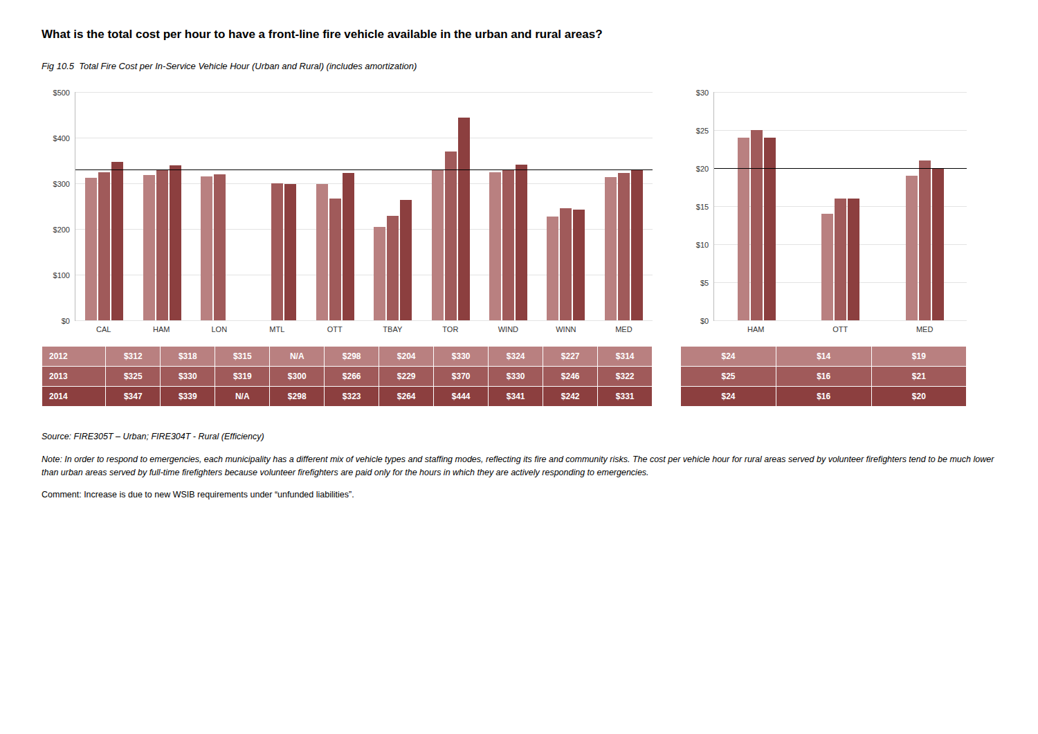What is the total cost per hour to have a front-line fire vehicle available in the urban and rural areas?
Fig 10.5 Total Fire Cost per In-Service Vehicle Hour (Urban and Rural) (includes amortization)
$500
$400
$300
$200
$100
$0
CAL HAM LON MTL OTT TBAY TOR WIND WINN MED
| 2012 | $312 | $318 | $315 | N/A | $298 | $204 | $330 | $324 | $227 | $314 |
| 2013 | $325 | $330 | $319 | $300 | $266 | $229 | $370 | $330 | $246 | $322 |
| 2014 | $347 | $339 | N/A | $298 | $323 | $264 | $444 | $341 | $242 | $331 |
$30
$25
$20
$15
$10
$5
$0
HAM OTT MED
| $24 | $14 | $19 |
| $25 | $16 | $21 |
| $24 | $16 | $20 |
Source: FIRE305T – Urban; FIRE304T - Rural (Efficiency)
Note: In order to respond to emergencies, each municipality has a different mix of vehicle types and staffing modes, reflecting its fire and community risks. The cost per vehicle hour for rural areas served by volunteer firefighters tend to be much lower than urban areas served by full-time firefighters because volunteer firefighters are paid only for the hours in which they are actively responding to emergencies.
Comment: Increase is due to new WSIB requirements under “unfunded liabilities”.